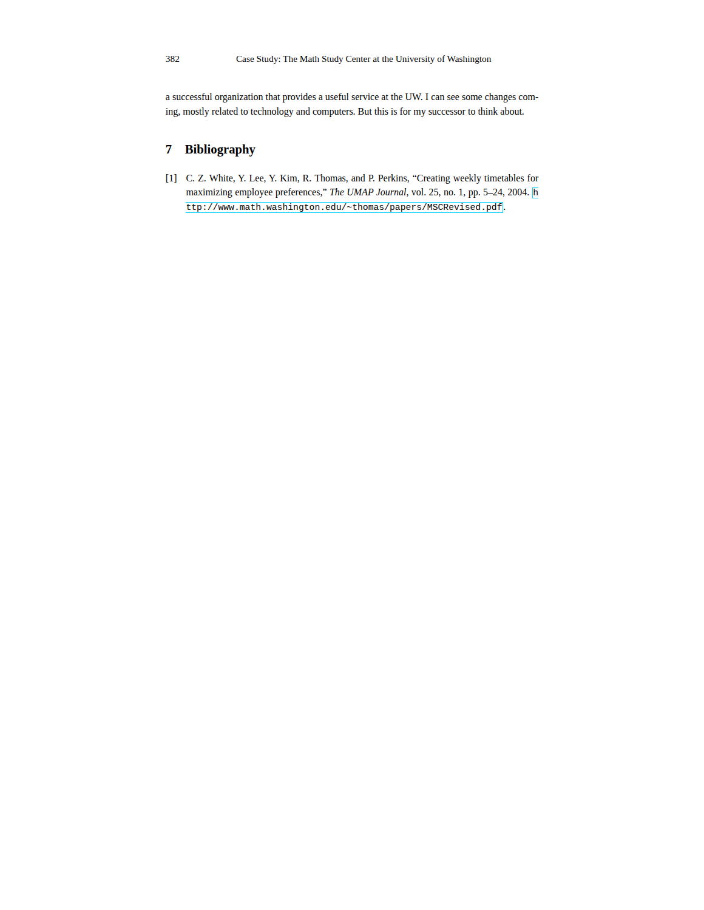382 Case Study: The Math Study Center at the University of Washington
a successful organization that provides a useful service at the UW. I can see some changes coming, mostly related to technology and computers. But this is for my successor to think about.
7 Bibliography
[1] C. Z. White, Y. Lee, Y. Kim, R. Thomas, and P. Perkins, “Creating weekly timetables for maximizing employee preferences,” The UMAP Journal, vol. 25, no. 1, pp. 5–24, 2004. http://www.math.washington.edu/~thomas/papers/MSCRevised.pdf.